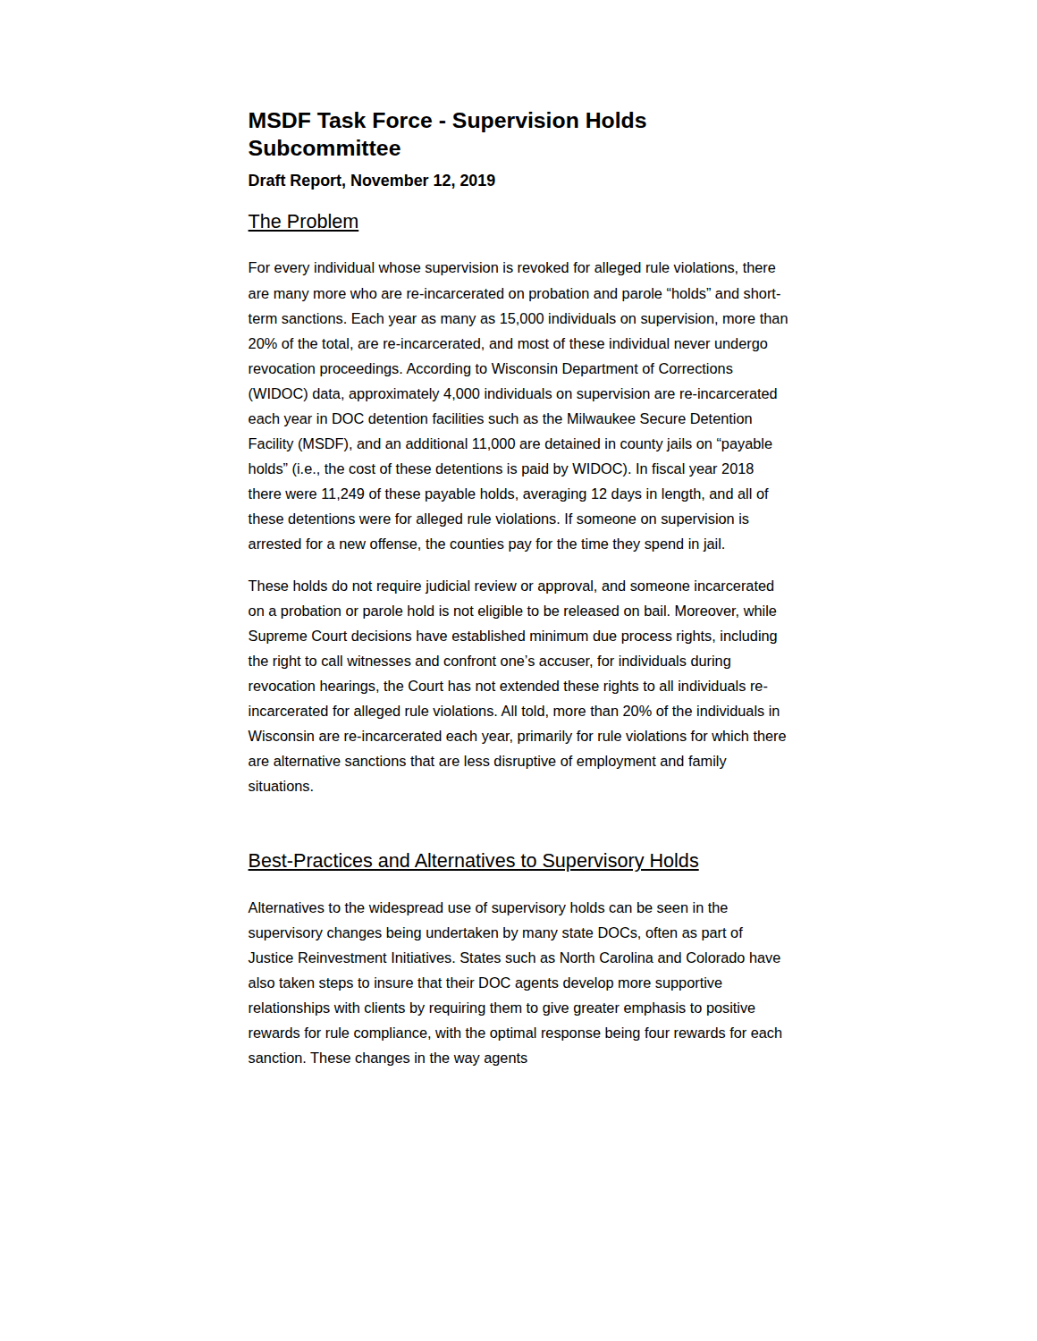MSDF Task Force - Supervision Holds Subcommittee
Draft Report, November 12, 2019
The Problem
For every individual whose supervision is revoked for alleged rule violations, there are many more who are re-incarcerated on probation and parole “holds” and short-term sanctions. Each year as many as 15,000 individuals on supervision, more than 20% of the total, are re-incarcerated, and most of these individual never undergo revocation proceedings. According to Wisconsin Department of Corrections (WIDOC) data, approximately 4,000 individuals on supervision are re-incarcerated each year in DOC detention facilities such as the Milwaukee Secure Detention Facility (MSDF), and an additional 11,000 are detained in county jails on “payable holds” (i.e., the cost of these detentions is paid by WIDOC). In fiscal year 2018 there were 11,249 of these payable holds, averaging 12 days in length, and all of these detentions were for alleged rule violations. If someone on supervision is arrested for a new offense, the counties pay for the time they spend in jail.
These holds do not require judicial review or approval, and someone incarcerated on a probation or parole hold is not eligible to be released on bail. Moreover, while Supreme Court decisions have established minimum due process rights, including the right to call witnesses and confront one’s accuser, for individuals during revocation hearings, the Court has not extended these rights to all individuals re-incarcerated for alleged rule violations. All told, more than 20% of the individuals in Wisconsin are re-incarcerated each year, primarily for rule violations for which there are alternative sanctions that are less disruptive of employment and family situations.
Best-Practices and Alternatives to Supervisory Holds
Alternatives to the widespread use of supervisory holds can be seen in the supervisory changes being undertaken by many state DOCs, often as part of Justice Reinvestment Initiatives. States such as North Carolina and Colorado have also taken steps to insure that their DOC agents develop more supportive relationships with clients by requiring them to give greater emphasis to positive rewards for rule compliance, with the optimal response being four rewards for each sanction. These changes in the way agents